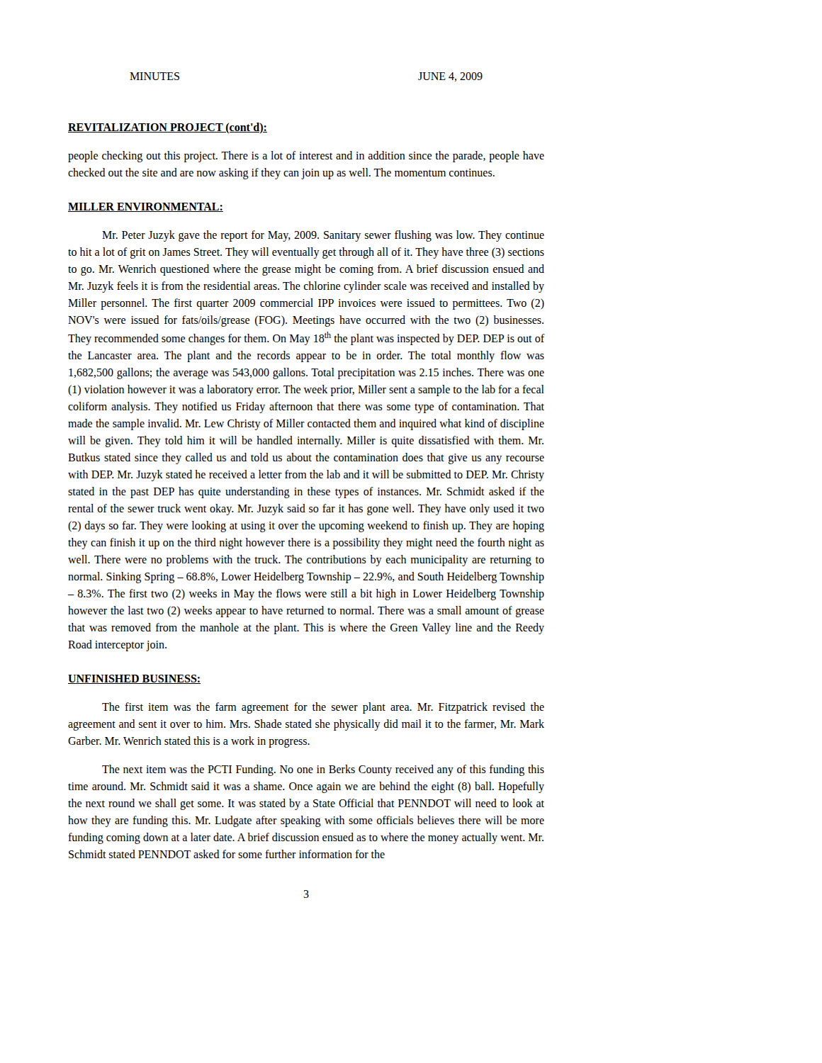MINUTES JUNE 4, 2009
REVITALIZATION PROJECT (cont'd):
people checking out this project. There is a lot of interest and in addition since the parade, people have checked out the site and are now asking if they can join up as well. The momentum continues.
MILLER ENVIRONMENTAL:
Mr. Peter Juzyk gave the report for May, 2009. Sanitary sewer flushing was low. They continue to hit a lot of grit on James Street. They will eventually get through all of it. They have three (3) sections to go. Mr. Wenrich questioned where the grease might be coming from. A brief discussion ensued and Mr. Juzyk feels it is from the residential areas. The chlorine cylinder scale was received and installed by Miller personnel. The first quarter 2009 commercial IPP invoices were issued to permittees. Two (2) NOV's were issued for fats/oils/grease (FOG). Meetings have occurred with the two (2) businesses. They recommended some changes for them. On May 18th the plant was inspected by DEP. DEP is out of the Lancaster area. The plant and the records appear to be in order. The total monthly flow was 1,682,500 gallons; the average was 543,000 gallons. Total precipitation was 2.15 inches. There was one (1) violation however it was a laboratory error. The week prior, Miller sent a sample to the lab for a fecal coliform analysis. They notified us Friday afternoon that there was some type of contamination. That made the sample invalid. Mr. Lew Christy of Miller contacted them and inquired what kind of discipline will be given. They told him it will be handled internally. Miller is quite dissatisfied with them. Mr. Butkus stated since they called us and told us about the contamination does that give us any recourse with DEP. Mr. Juzyk stated he received a letter from the lab and it will be submitted to DEP. Mr. Christy stated in the past DEP has quite understanding in these types of instances. Mr. Schmidt asked if the rental of the sewer truck went okay. Mr. Juzyk said so far it has gone well. They have only used it two (2) days so far. They were looking at using it over the upcoming weekend to finish up. They are hoping they can finish it up on the third night however there is a possibility they might need the fourth night as well. There were no problems with the truck. The contributions by each municipality are returning to normal. Sinking Spring – 68.8%, Lower Heidelberg Township – 22.9%, and South Heidelberg Township – 8.3%. The first two (2) weeks in May the flows were still a bit high in Lower Heidelberg Township however the last two (2) weeks appear to have returned to normal. There was a small amount of grease that was removed from the manhole at the plant. This is where the Green Valley line and the Reedy Road interceptor join.
UNFINISHED BUSINESS:
The first item was the farm agreement for the sewer plant area. Mr. Fitzpatrick revised the agreement and sent it over to him. Mrs. Shade stated she physically did mail it to the farmer, Mr. Mark Garber. Mr. Wenrich stated this is a work in progress.
The next item was the PCTI Funding. No one in Berks County received any of this funding this time around. Mr. Schmidt said it was a shame. Once again we are behind the eight (8) ball. Hopefully the next round we shall get some. It was stated by a State Official that PENNDOT will need to look at how they are funding this. Mr. Ludgate after speaking with some officials believes there will be more funding coming down at a later date. A brief discussion ensued as to where the money actually went. Mr. Schmidt stated PENNDOT asked for some further information for the
3